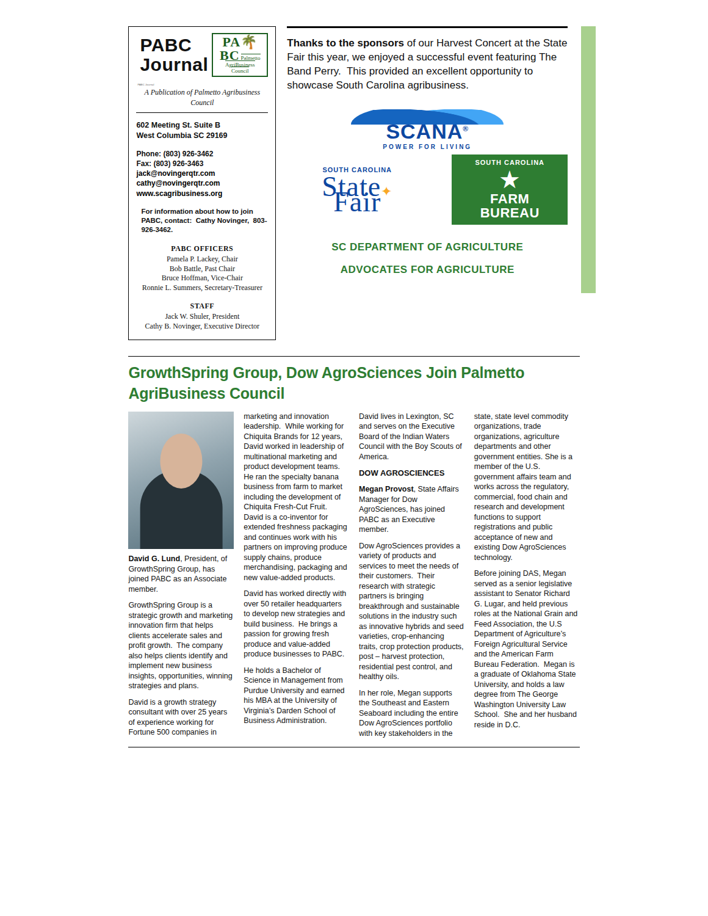PABC Journal
PA🌴BC Palmetto
AgriBusiness
Council
PABC Journal
A Publication of Palmetto Agribusiness Council
602 Meeting St. Suite B
West Columbia SC 29169
Phone: (803) 926-3462
Fax: (803) 926-3463
jack@novingerqtr.com
cathy@novingerqtr.com
www.scagribusiness.org
For information about how to join PABC, contact: Cathy Novinger, 803-926-3462.
PABC OFFICERS
Pamela P. Lackey, Chair
Bob Battle, Past Chair
Bruce Hoffman, Vice-Chair
Ronnie L. Summers, Secretary-Treasurer
STAFF
Jack W. Shuler, President
Cathy B. Novinger, Executive Director
Thanks to the sponsors of our Harvest Concert at the State Fair this year, we enjoyed a successful event featuring The Band Perry. This provided an excellent opportunity to showcase South Carolina agribusiness.
SCANA®
POWER FOR LIVING
SOUTH CAROLINA
State✦
Fair
SOUTH CAROLINA
★
FARM
BUREAU
SC DEPARTMENT OF AGRICULTURE ADVOCATES FOR AGRICULTURE
GrowthSpring Group, Dow AgroSciences Join Palmetto AgriBusiness Council
David G. Lund, President, of GrowthSpring Group, has joined PABC as an Associate member.
GrowthSpring Group is a strategic growth and marketing innovation firm that helps clients accelerate sales and profit growth. The company also helps clients identify and implement new business insights, opportunities, winning strategies and plans.
David is a growth strategy consultant with over 25 years of experience working for Fortune 500 companies in marketing and innovation leadership. While working for Chiquita Brands for 12 years, David worked in leadership of multinational marketing and product development teams. He ran the specialty banana business from farm to market including the development of Chiquita Fresh-Cut Fruit. David is a co-inventor for extended freshness packaging and continues work with his partners on improving produce supply chains, produce merchandising, packaging and new value-added products.
David has worked directly with over 50 retailer headquarters to develop new strategies and build business. He brings a passion for growing fresh produce and value-added produce businesses to PABC.
He holds a Bachelor of Science in Management from Purdue University and earned his MBA at the University of Virginia’s Darden School of Business Administration.
David lives in Lexington, SC and serves on the Executive Board of the Indian Waters Council with the Boy Scouts of America.
DOW AGROSCIENCES
Megan Provost, State Affairs Manager for Dow AgroSciences, has joined PABC as an Executive member.
Dow AgroSciences provides a variety of products and services to meet the needs of their customers. Their research with strategic partners is bringing breakthrough and sustainable solutions in the industry such as innovative hybrids and seed varieties, crop-enhancing traits, crop protection products, post – harvest protection, residential pest control, and healthy oils.
In her role, Megan supports the Southeast and Eastern Seaboard including the entire Dow AgroSciences portfolio with key stakeholders in the state, state level commodity organizations, trade organizations, agriculture departments and other government entities. She is a member of the U.S. government affairs team and works across the regulatory, commercial, food chain and research and development functions to support registrations and public acceptance of new and existing Dow AgroSciences technology.
Before joining DAS, Megan served as a senior legislative assistant to Senator Richard G. Lugar, and held previous roles at the National Grain and Feed Association, the U.S Department of Agriculture’s Foreign Agricultural Service and the American Farm Bureau Federation. Megan is a graduate of Oklahoma State University, and holds a law degree from The George Washington University Law School. She and her husband reside in D.C.